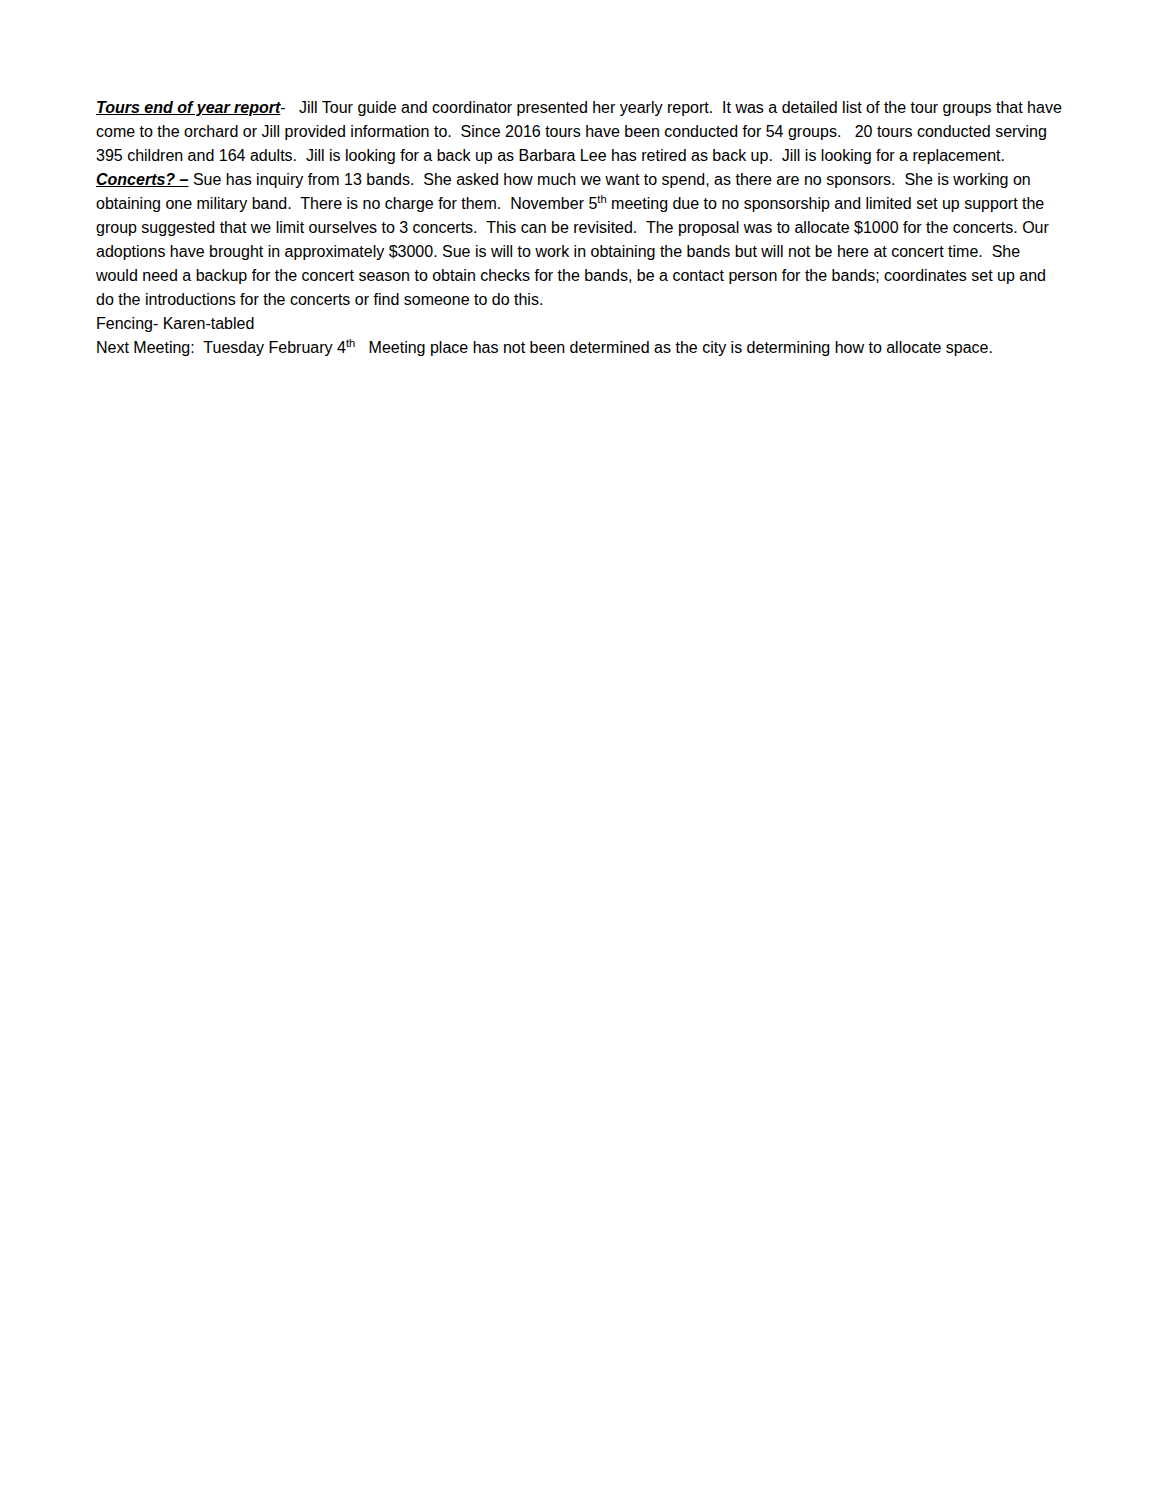Tours end of year report- Jill Tour guide and coordinator presented her yearly report. It was a detailed list of the tour groups that have come to the orchard or Jill provided information to. Since 2016 tours have been conducted for 54 groups. 20 tours conducted serving 395 children and 164 adults. Jill is looking for a back up as Barbara Lee has retired as back up. Jill is looking for a replacement.
Concerts? – Sue has inquiry from 13 bands. She asked how much we want to spend, as there are no sponsors. She is working on obtaining one military band. There is no charge for them. November 5th meeting due to no sponsorship and limited set up support the group suggested that we limit ourselves to 3 concerts. This can be revisited. The proposal was to allocate $1000 for the concerts. Our adoptions have brought in approximately $3000. Sue is will to work in obtaining the bands but will not be here at concert time. She would need a backup for the concert season to obtain checks for the bands, be a contact person for the bands; coordinates set up and do the introductions for the concerts or find someone to do this.
Fencing- Karen-tabled
Next Meeting: Tuesday February 4th Meeting place has not been determined as the city is determining how to allocate space.